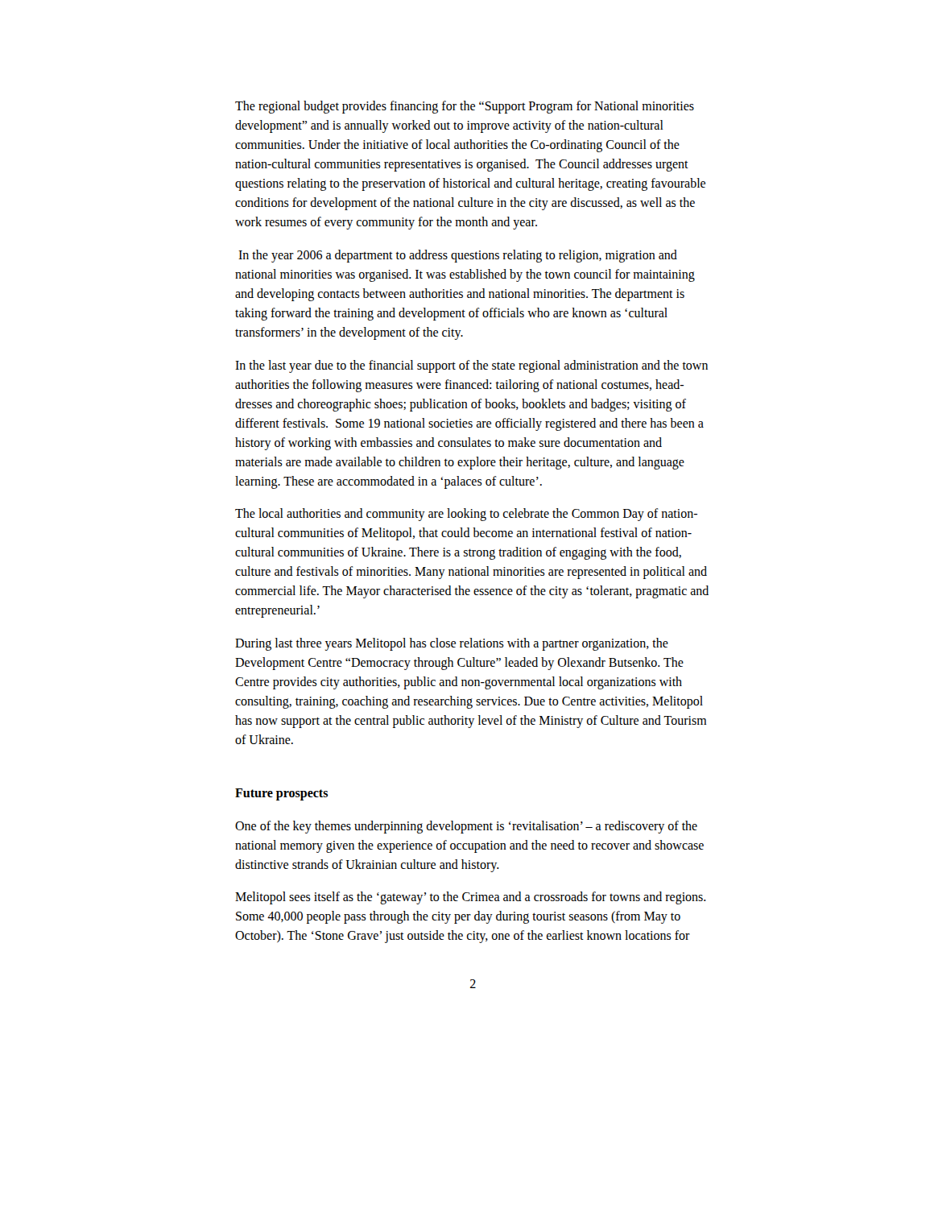The regional budget provides financing for the “Support Program for National minorities development” and is annually worked out to improve activity of the nation-cultural communities. Under the initiative of local authorities the Co-ordinating Council of the nation-cultural communities representatives is organised. The Council addresses urgent questions relating to the preservation of historical and cultural heritage, creating favourable conditions for development of the national culture in the city are discussed, as well as the work resumes of every community for the month and year.
In the year 2006 a department to address questions relating to religion, migration and national minorities was organised. It was established by the town council for maintaining and developing contacts between authorities and national minorities. The department is taking forward the training and development of officials who are known as ‘cultural transformers’ in the development of the city.
In the last year due to the financial support of the state regional administration and the town authorities the following measures were financed: tailoring of national costumes, head-dresses and choreographic shoes; publication of books, booklets and badges; visiting of different festivals. Some 19 national societies are officially registered and there has been a history of working with embassies and consulates to make sure documentation and materials are made available to children to explore their heritage, culture, and language learning. These are accommodated in a ‘palaces of culture’.
The local authorities and community are looking to celebrate the Common Day of nation-cultural communities of Melitopol, that could become an international festival of nation-cultural communities of Ukraine. There is a strong tradition of engaging with the food, culture and festivals of minorities. Many national minorities are represented in political and commercial life. The Mayor characterised the essence of the city as ‘tolerant, pragmatic and entrepreneurial.’
During last three years Melitopol has close relations with a partner organization, the Development Centre “Democracy through Culture” leaded by Olexandr Butsenko. The Centre provides city authorities, public and non-governmental local organizations with consulting, training, coaching and researching services. Due to Centre activities, Melitopol has now support at the central public authority level of the Ministry of Culture and Tourism of Ukraine.
Future prospects
One of the key themes underpinning development is ‘revitalisation’ – a rediscovery of the national memory given the experience of occupation and the need to recover and showcase distinctive strands of Ukrainian culture and history.
Melitopol sees itself as the ‘gateway’ to the Crimea and a crossroads for towns and regions. Some 40,000 people pass through the city per day during tourist seasons (from May to October). The ‘Stone Grave’ just outside the city, one of the earliest known locations for
2